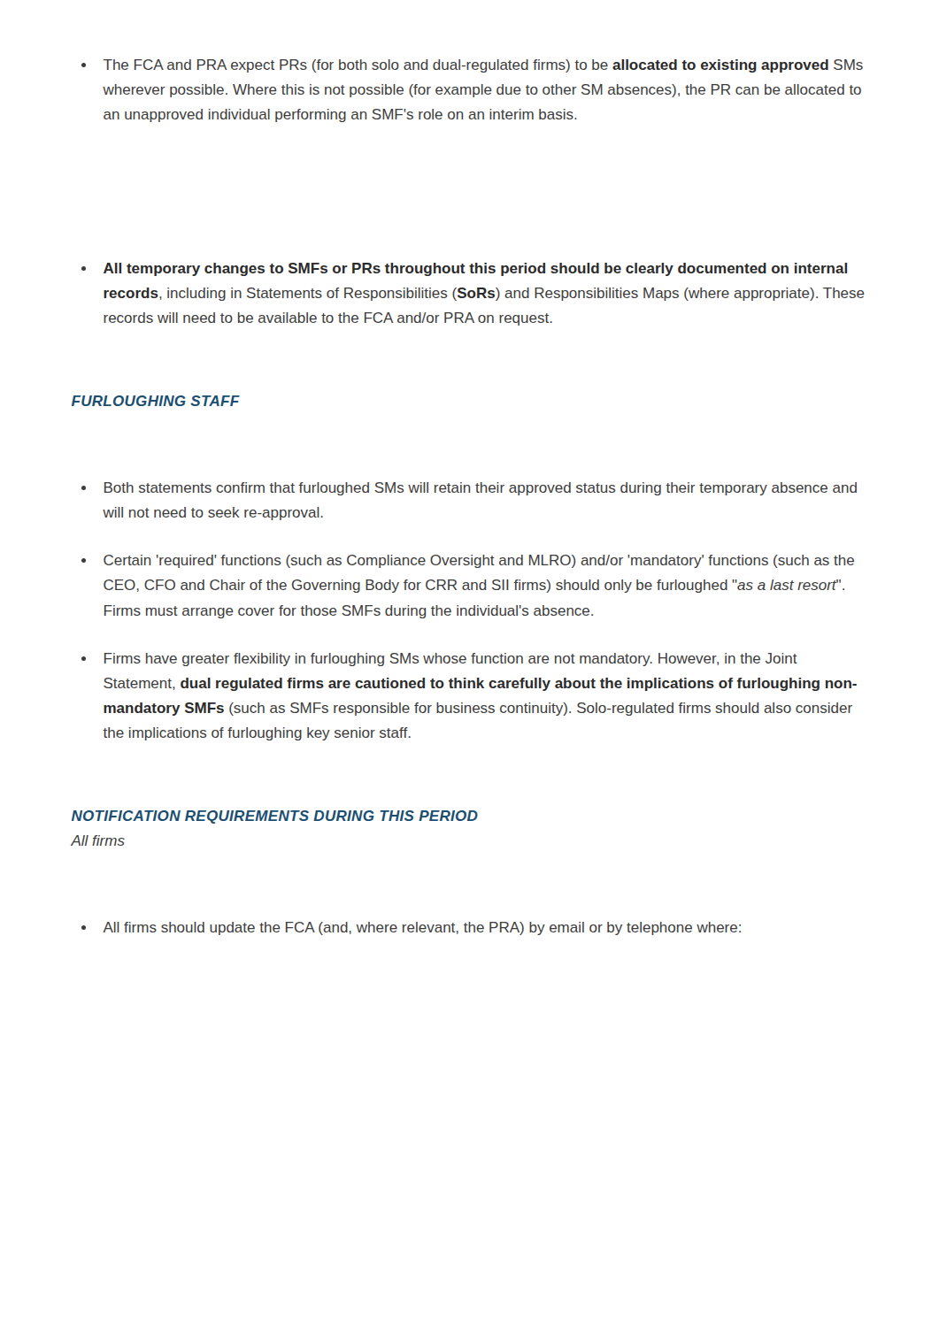The FCA and PRA expect PRs (for both solo and dual-regulated firms) to be allocated to existing approved SMs wherever possible. Where this is not possible (for example due to other SM absences), the PR can be allocated to an unapproved individual performing an SMF's role on an interim basis.
All temporary changes to SMFs or PRs throughout this period should be clearly documented on internal records, including in Statements of Responsibilities (SoRs) and Responsibilities Maps (where appropriate). These records will need to be available to the FCA and/or PRA on request.
FURLOUGHING STAFF
Both statements confirm that furloughed SMs will retain their approved status during their temporary absence and will not need to seek re-approval.
Certain 'required' functions (such as Compliance Oversight and MLRO) and/or 'mandatory' functions (such as the CEO, CFO and Chair of the Governing Body for CRR and SII firms) should only be furloughed "as a last resort". Firms must arrange cover for those SMFs during the individual's absence.
Firms have greater flexibility in furloughing SMs whose function are not mandatory. However, in the Joint Statement, dual regulated firms are cautioned to think carefully about the implications of furloughing non-mandatory SMFs (such as SMFs responsible for business continuity). Solo-regulated firms should also consider the implications of furloughing key senior staff.
NOTIFICATION REQUIREMENTS DURING THIS PERIOD
All firms
All firms should update the FCA (and, where relevant, the PRA) by email or by telephone where: